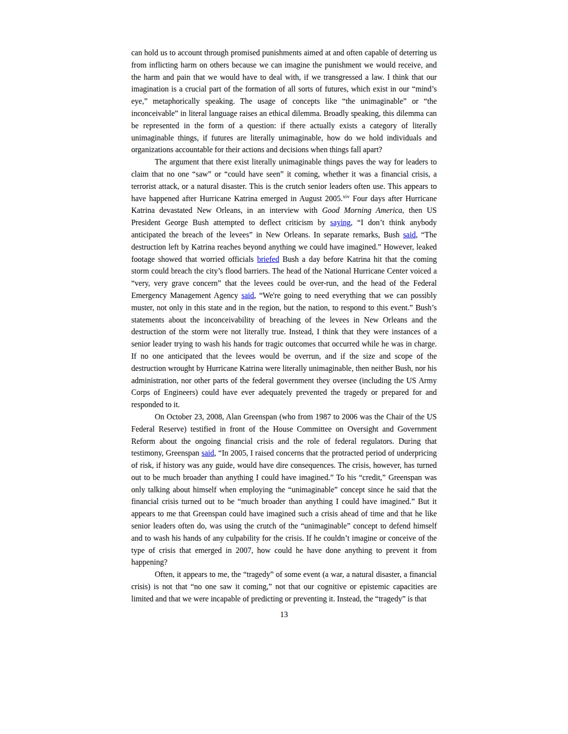can hold us to account through promised punishments aimed at and often capable of deterring us from inflicting harm on others because we can imagine the punishment we would receive, and the harm and pain that we would have to deal with, if we transgressed a law. I think that our imagination is a crucial part of the formation of all sorts of futures, which exist in our “mind’s eye,” metaphorically speaking. The usage of concepts like “the unimaginable” or “the inconceivable” in literal language raises an ethical dilemma. Broadly speaking, this dilemma can be represented in the form of a question: if there actually exists a category of literally unimaginable things, if futures are literally unimaginable, how do we hold individuals and organizations accountable for their actions and decisions when things fall apart?
The argument that there exist literally unimaginable things paves the way for leaders to claim that no one “saw” or “could have seen” it coming, whether it was a financial crisis, a terrorist attack, or a natural disaster. This is the crutch senior leaders often use. This appears to have happened after Hurricane Katrina emerged in August 2005.xiv Four days after Hurricane Katrina devastated New Orleans, in an interview with Good Morning America, then US President George Bush attempted to deflect criticism by saying, “I don’t think anybody anticipated the breach of the levees” in New Orleans. In separate remarks, Bush said, “The destruction left by Katrina reaches beyond anything we could have imagined.” However, leaked footage showed that worried officials briefed Bush a day before Katrina hit that the coming storm could breach the city’s flood barriers. The head of the National Hurricane Center voiced a “very, very grave concern” that the levees could be over-run, and the head of the Federal Emergency Management Agency said, “We're going to need everything that we can possibly muster, not only in this state and in the region, but the nation, to respond to this event.” Bush’s statements about the inconceivability of breaching of the levees in New Orleans and the destruction of the storm were not literally true. Instead, I think that they were instances of a senior leader trying to wash his hands for tragic outcomes that occurred while he was in charge. If no one anticipated that the levees would be overrun, and if the size and scope of the destruction wrought by Hurricane Katrina were literally unimaginable, then neither Bush, nor his administration, nor other parts of the federal government they oversee (including the US Army Corps of Engineers) could have ever adequately prevented the tragedy or prepared for and responded to it.
On October 23, 2008, Alan Greenspan (who from 1987 to 2006 was the Chair of the US Federal Reserve) testified in front of the House Committee on Oversight and Government Reform about the ongoing financial crisis and the role of federal regulators. During that testimony, Greenspan said, “In 2005, I raised concerns that the protracted period of underpricing of risk, if history was any guide, would have dire consequences. The crisis, however, has turned out to be much broader than anything I could have imagined.” To his “credit,” Greenspan was only talking about himself when employing the “unimaginable” concept since he said that the financial crisis turned out to be “much broader than anything I could have imagined.” But it appears to me that Greenspan could have imagined such a crisis ahead of time and that he like senior leaders often do, was using the crutch of the “unimaginable” concept to defend himself and to wash his hands of any culpability for the crisis. If he couldn’t imagine or conceive of the type of crisis that emerged in 2007, how could he have done anything to prevent it from happening?
Often, it appears to me, the “tragedy” of some event (a war, a natural disaster, a financial crisis) is not that “no one saw it coming,” not that our cognitive or epistemic capacities are limited and that we were incapable of predicting or preventing it. Instead, the “tragedy” is that
13